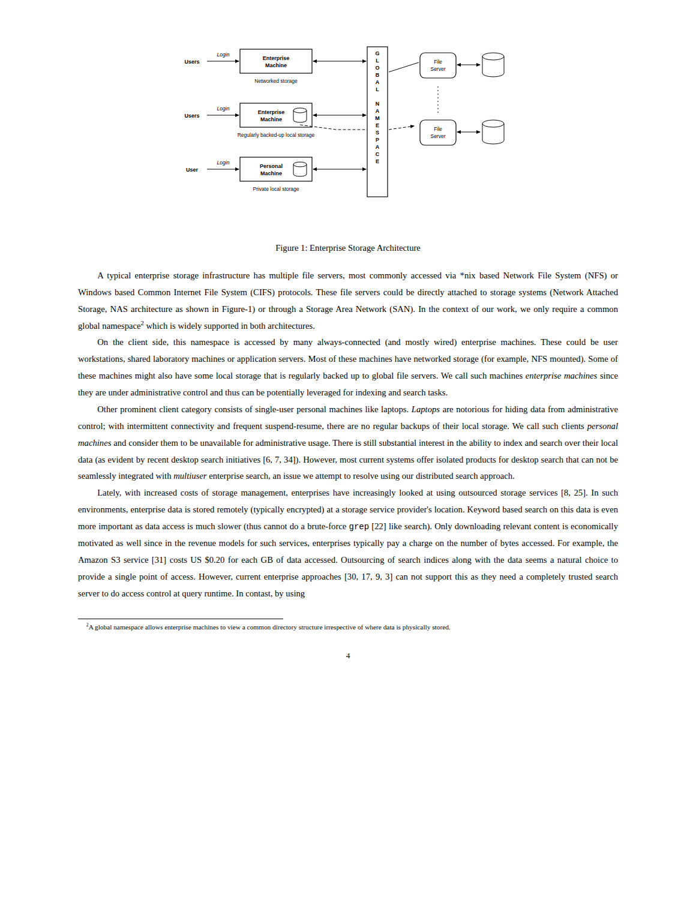G L O B A L N A M E S P A C E Enterprise Machine Networked storage Users Login Enterprise Machine Regularly backed-up local storage Users Login Personal Machine Private local storage User Login File Server File Server
Figure 1: Enterprise Storage Architecture
A typical enterprise storage infrastructure has multiple file servers, most commonly accessed via *nix based Network File System (NFS) or Windows based Common Internet File System (CIFS) protocols. These file servers could be directly attached to storage systems (Network Attached Storage, NAS architecture as shown in Figure-1) or through a Storage Area Network (SAN). In the context of our work, we only require a common global namespace2 which is widely supported in both architectures.
On the client side, this namespace is accessed by many always-connected (and mostly wired) enterprise machines. These could be user workstations, shared laboratory machines or application servers. Most of these machines have networked storage (for example, NFS mounted). Some of these machines might also have some local storage that is regularly backed up to global file servers. We call such machines enterprise machines since they are under administrative control and thus can be potentially leveraged for indexing and search tasks.
Other prominent client category consists of single-user personal machines like laptops. Laptops are notorious for hiding data from administrative control; with intermittent connectivity and frequent suspend-resume, there are no regular backups of their local storage. We call such clients personal machines and consider them to be unavailable for administrative usage. There is still substantial interest in the ability to index and search over their local data (as evident by recent desktop search initiatives [6, 7, 34]). However, most current systems offer isolated products for desktop search that can not be seamlessly integrated with multiuser enterprise search, an issue we attempt to resolve using our distributed search approach.
Lately, with increased costs of storage management, enterprises have increasingly looked at using outsourced storage services [8, 25]. In such environments, enterprise data is stored remotely (typically encrypted) at a storage service provider's location. Keyword based search on this data is even more important as data access is much slower (thus cannot do a brute-force grep [22] like search). Only downloading relevant content is economically motivated as well since in the revenue models for such services, enterprises typically pay a charge on the number of bytes accessed. For example, the Amazon S3 service [31] costs US $0.20 for each GB of data accessed. Outsourcing of search indices along with the data seems a natural choice to provide a single point of access. However, current enterprise approaches [30, 17, 9, 3] can not support this as they need a completely trusted search server to do access control at query runtime. In contast, by using
2A global namespace allows enterprise machines to view a common directory structure irrespective of where data is physically stored.
4